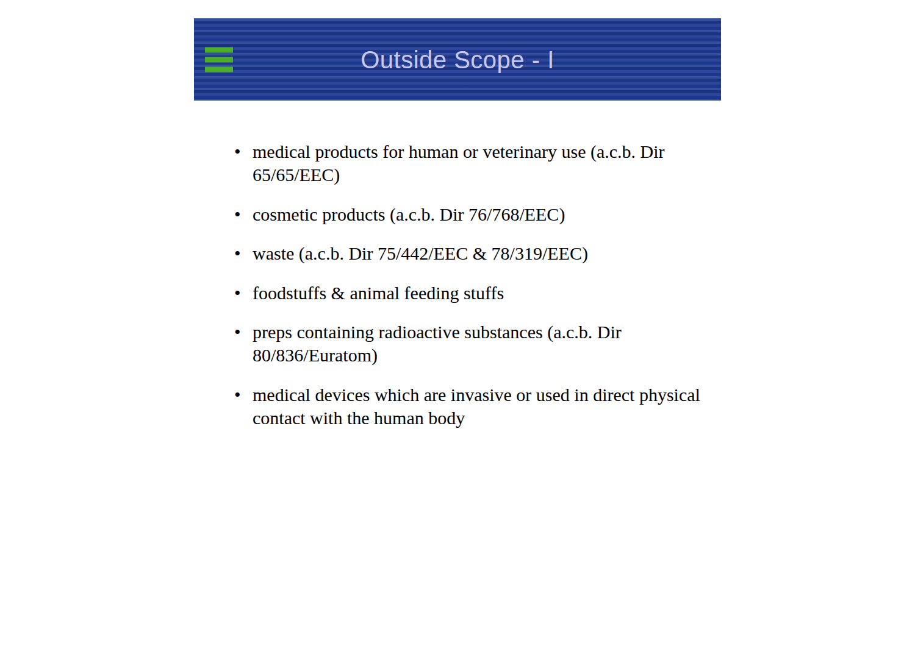Outside Scope - I
medical products for human or veterinary use (a.c.b. Dir 65/65/EEC)
cosmetic products (a.c.b. Dir 76/768/EEC)
waste (a.c.b. Dir 75/442/EEC & 78/319/EEC)
foodstuffs & animal feeding stuffs
preps containing radioactive substances (a.c.b. Dir 80/836/Euratom)
medical devices which are invasive or used in direct physical contact with the human body